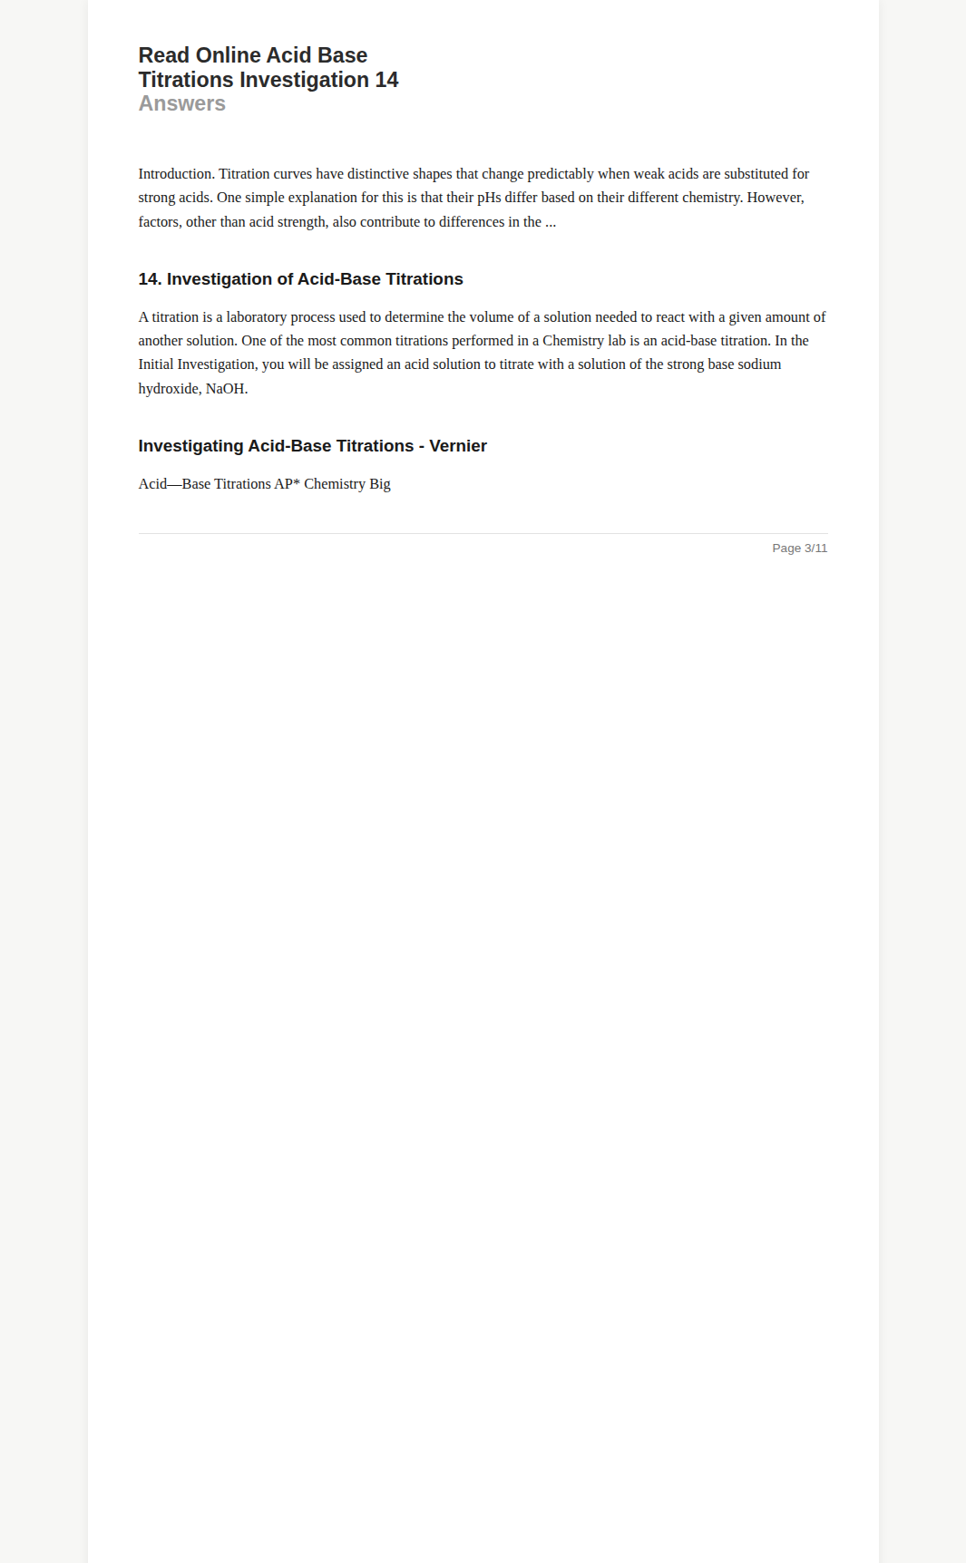Read Online Acid Base
Titrations Investigation 14
Answers
Introduction. Titration curves have distinctive shapes that change predictably when weak acids are substituted for strong acids. One simple explanation for this is that their pHs differ based on their different chemistry. However, factors, other than acid strength, also contribute to differences in the ...
14. Investigation of Acid-Base Titrations
A titration is a laboratory process used to determine the volume of a solution needed to react with a given amount of another solution. One of the most common titrations performed in a Chemistry lab is an acid-base titration. In the Initial Investigation, you will be assigned an acid solution to titrate with a solution of the strong base sodium hydroxide, NaOH.
Investigating Acid-Base Titrations - Vernier
Acid—Base Titrations AP* Chemistry Big
Page 3/11